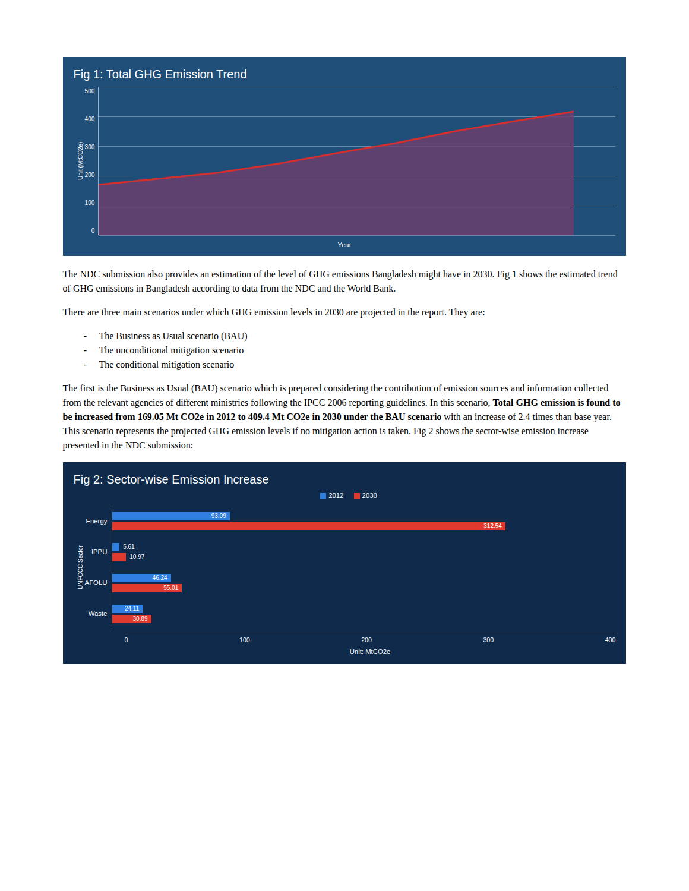Fig 1: Total GHG Emission Trend
Unit (MtCO2e)
500
400
300
200
100
0
Year
The NDC submission also provides an estimation of the level of GHG emissions Bangladesh might have in 2030. Fig 1 shows the estimated trend of GHG emissions in Bangladesh according to data from the NDC and the World Bank.
There are three main scenarios under which GHG emission levels in 2030 are projected in the report. They are:
The Business as Usual scenario (BAU)
The unconditional mitigation scenario
The conditional mitigation scenario
The first is the Business as Usual (BAU) scenario which is prepared considering the contribution of emission sources and information collected from the relevant agencies of different ministries following the IPCC 2006 reporting guidelines. In this scenario, Total GHG emission is found to be increased from 169.05 Mt CO2e in 2012 to 409.4 Mt CO2e in 2030 under the BAU scenario with an increase of 2.4 times than base year. This scenario represents the projected GHG emission levels if no mitigation action is taken. Fig 2 shows the sector-wise emission increase presented in the NDC submission:
Fig 2: Sector-wise Emission Increase
2012 2030
UNFCCC Sector
Energy
IPPU
AFOLU
Waste
93.09
312.54
5.61
10.97
46.24
55.01
24.11
30.89
0100200300400
Unit: MtCO2e